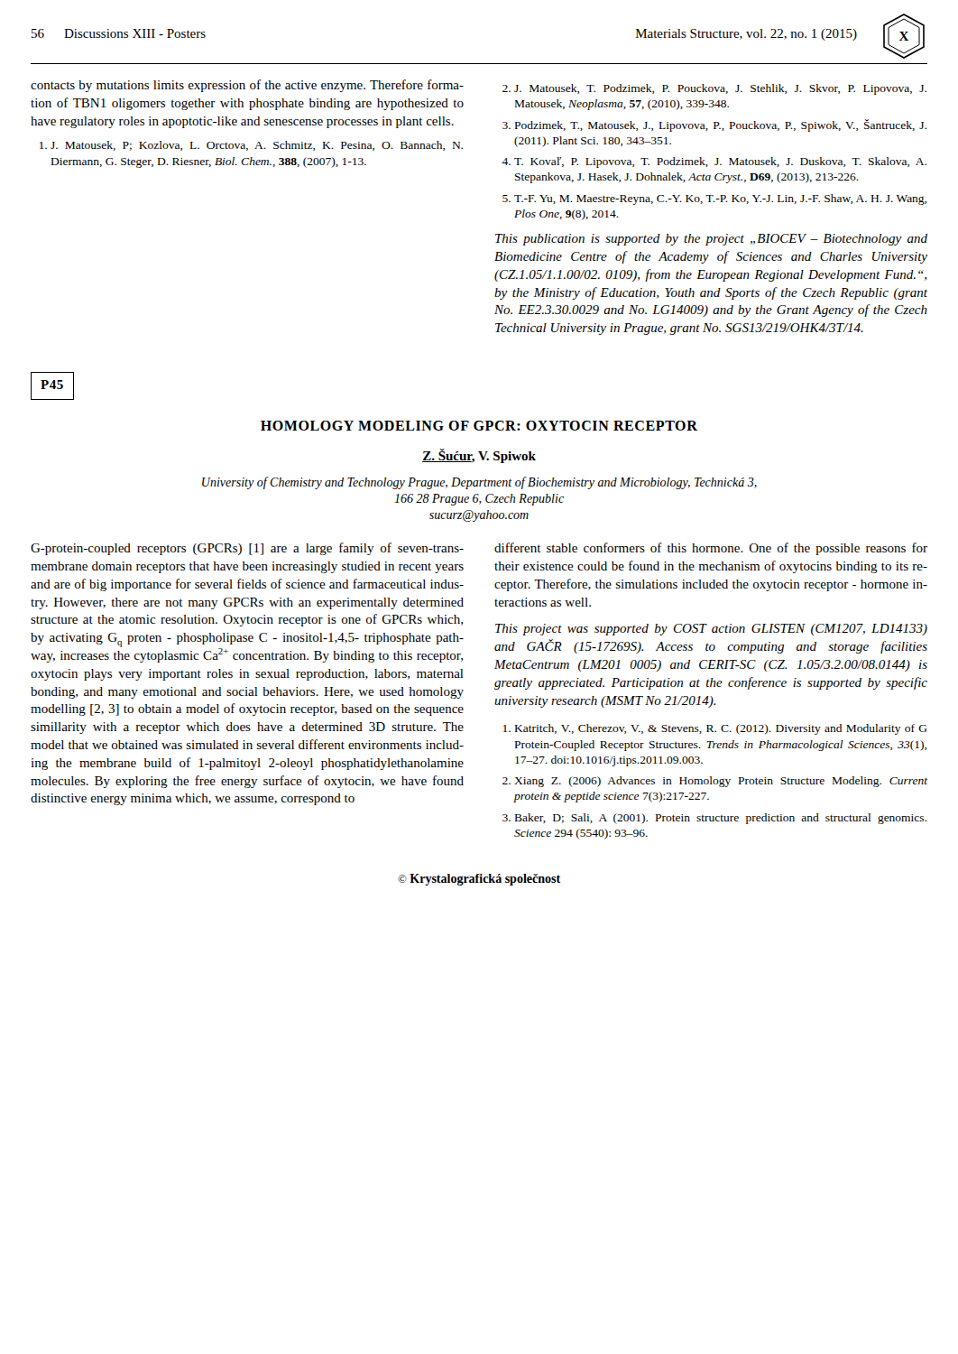56 Discussions XIII - Posters
Materials Structure, vol. 22, no. 1 (2015)
X
contacts by mutations limits expression of the active enzyme. Therefore formation of TBN1 oligomers together with phosphate binding are hypothesized to have regulatory roles in apoptotic-like and senescense processes in plant cells.
J. Matousek, P; Kozlova, L. Orctova, A. Schmitz, K. Pesina, O. Bannach, N. Diermann, G. Steger, D. Riesner, Biol. Chem., 388, (2007), 1-13.
J. Matousek, T. Podzimek, P. Pouckova, J. Stehlik, J. Skvor, P. Lipovova, J. Matousek, Neoplasma, 57, (2010), 339-348.
Podzimek, T., Matousek, J., Lipovova, P., Pouckova, P., Spiwok, V., Šantrucek, J. (2011). Plant Sci. 180, 343–351.
T. Kovaľ, P. Lipovova, T. Podzimek, J. Matousek, J. Duskova, T. Skalova, A. Stepankova, J. Hasek, J. Dohnalek, Acta Cryst., D69, (2013), 213-226.
T.-F. Yu, M. Maestre-Reyna, C.-Y. Ko, T.-P. Ko, Y.-J. Lin, J.-F. Shaw, A. H. J. Wang, Plos One, 9(8), 2014.
This publication is supported by the project „BIOCEV – Biotechnology and Biomedicine Centre of the Academy of Sciences and Charles University (CZ.1.05/1.1.00/02. 0109), from the European Regional Development Fund.“, by the Ministry of Education, Youth and Sports of the Czech Republic (grant No. EE2.3.30.0029 and No. LG14009) and by the Grant Agency of the Czech Technical University in Prague, grant No. SGS13/219/OHK4/3T/14.
P45
Homology modeling of GPCR: oxytocin receptor
Z. Šućur, V. Spiwok
University of Chemistry and Technology Prague, Department of Biochemistry and Microbiology, Technická 3,
166 28 Prague 6, Czech Republic
sucurz@yahoo.com
G-protein-coupled receptors (GPCRs) [1] are a large family of seven-transmembrane domain receptors that have been increasingly studied in recent years and are of big importance for several fields of science and farmaceutical industry. However, there are not many GPCRs with an experimentally determined structure at the atomic resolution. Oxytocin receptor is one of GPCRs which, by activating Gq proten - phospholipase C - inositol-1,4,5- triphosphate pathway, increases the cytoplasmic Ca2+ concentration. By binding to this receptor, oxytocin plays very important roles in sexual reproduction, labors, maternal bonding, and many emotional and social behaviors. Here, we used homology modelling [2, 3] to obtain a model of oxytocin receptor, based on the sequence simillarity with a receptor which does have a determined 3D struture. The model that we obtained was simulated in several different environments including the membrane build of 1-palmitoyl 2-oleoyl phosphatidylethanolamine molecules. By exploring the free energy surface of oxytocin, we have found distinctive energy minima which, we assume, correspond to
different stable conformers of this hormone. One of the possible reasons for their existence could be found in the mechanism of oxytocins binding to its receptor. Therefore, the simulations included the oxytocin receptor - hormone interactions as well.
This project was supported by COST action GLISTEN (CM1207, LD14133) and GAČR (15-17269S). Access to computing and storage facilities MetaCentrum (LM201 0005) and CERIT-SC (CZ. 1.05/3.2.00/08.0144) is greatly appreciated. Participation at the conference is supported by specific university research (MSMT No 21/2014).
Katritch, V., Cherezov, V., & Stevens, R. C. (2012). Diversity and Modularity of G Protein-Coupled Receptor Structures. Trends in Pharmacological Sciences, 33(1), 17–27. doi:10.1016/j.tips.2011.09.003.
Xiang Z. (2006) Advances in Homology Protein Structure Modeling. Current protein & peptide science 7(3):217-227.
Baker, D; Sali, A (2001). Protein structure prediction and structural genomics. Science 294 (5540): 93–96.
© Krystalografická společnost